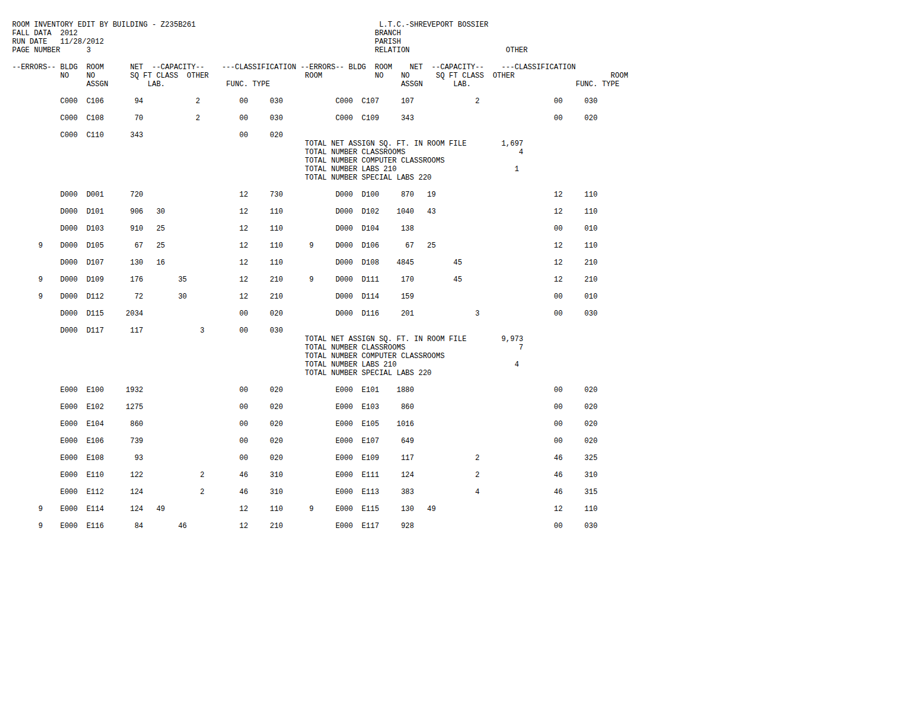ROOM INVENTORY EDIT BY BUILDING - Z235B261 L.T.C.-SHREVEPORT BOSSIER FALL DATA 2012 BRANCH RUN DATE 11/28/2012 PARISH PAGE NUMBER 3 RELATION OTHER --ERRORS-- BLDG ROOM NET --CAPACITY-- ---CLASSIFICATION --ERRORS-- BLDG ROOM NET --CAPACITY-- ---CLASSIFICATION NO NO SQ FT CLASS OTHER ROOM NO NO SQ FT CLASS OTHER ROOM ASSGN LAB. FUNC. TYPE ASSGN LAB. FUNC. TYPE C000 C106 94 2 00 030 C000 C107 107 2 00 030 C000 C108 70 2 00 030 C000 C109 343 00 020 C000 C110 343 00 020 TOTAL NET ASSIGN SQ. FT. IN ROOM FILE 1,697 TOTAL NUMBER CLASSROOMS 4 TOTAL NUMBER COMPUTER CLASSROOMS TOTAL NUMBER LABS 210 1 TOTAL NUMBER SPECIAL LABS 220 D000 D001 720 12 730 D000 D100 870 19 12 110 D000 D101 906 30 12 110 D000 D102 1040 43 12 110 D000 D103 910 25 12 110 D000 D104 138 00 010 9 D000 D105 67 25 12 110 9 D000 D106 67 25 12 110 D000 D107 130 16 12 110 D000 D108 4845 45 12 210 9 D000 D109 176 35 12 210 9 D000 D111 170 45 12 210 9 D000 D112 72 30 12 210 D000 D114 159 00 010 D000 D115 2034 00 020 D000 D116 201 3 00 030 D000 D117 117 3 00 030 TOTAL NET ASSIGN SQ. FT. IN ROOM FILE 9,973 TOTAL NUMBER CLASSROOMS 7 TOTAL NUMBER COMPUTER CLASSROOMS TOTAL NUMBER LABS 210 4 TOTAL NUMBER SPECIAL LABS 220 E000 E100 1932 00 020 E000 E101 1880 00 020 E000 E102 1275 00 020 E000 E103 860 00 020 E000 E104 860 00 020 E000 E105 1016 00 020 E000 E106 739 00 020 E000 E107 649 00 020 E000 E108 93 00 020 E000 E109 117 2 46 325 E000 E110 122 2 46 310 E000 E111 124 2 46 310 E000 E112 124 2 46 310 E000 E113 383 4 46 315 9 E000 E114 124 49 12 110 9 E000 E115 130 49 12 110 9 E000 E116 84 46 12 210 E000 E117 928 00 030